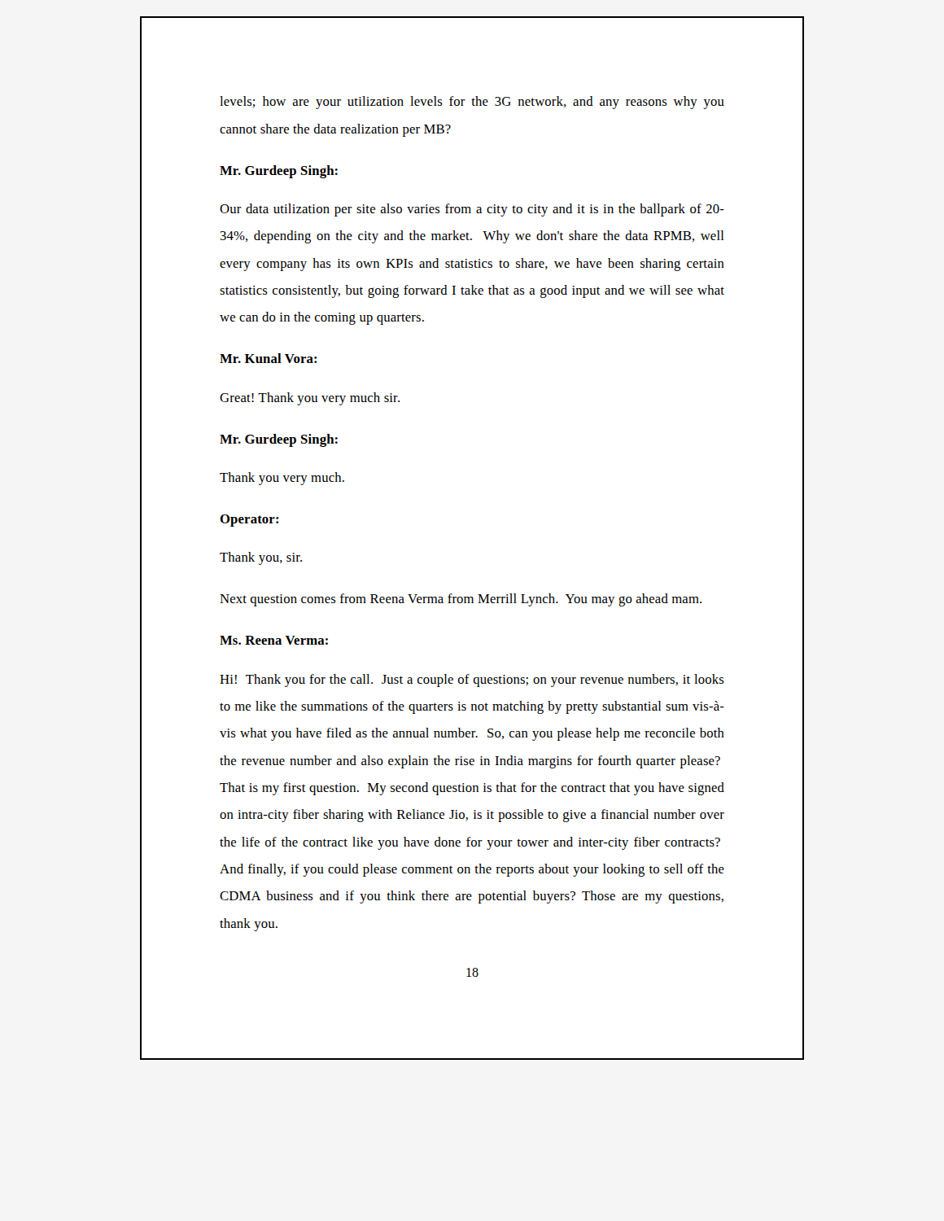levels; how are your utilization levels for the 3G network, and any reasons why you cannot share the data realization per MB?
Mr. Gurdeep Singh:
Our data utilization per site also varies from a city to city and it is in the ballpark of 20-34%, depending on the city and the market. Why we don't share the data RPMB, well every company has its own KPIs and statistics to share, we have been sharing certain statistics consistently, but going forward I take that as a good input and we will see what we can do in the coming up quarters.
Mr. Kunal Vora:
Great! Thank you very much sir.
Mr. Gurdeep Singh:
Thank you very much.
Operator:
Thank you, sir.
Next question comes from Reena Verma from Merrill Lynch. You may go ahead mam.
Ms. Reena Verma:
Hi! Thank you for the call. Just a couple of questions; on your revenue numbers, it looks to me like the summations of the quarters is not matching by pretty substantial sum vis-à-vis what you have filed as the annual number. So, can you please help me reconcile both the revenue number and also explain the rise in India margins for fourth quarter please? That is my first question. My second question is that for the contract that you have signed on intra-city fiber sharing with Reliance Jio, is it possible to give a financial number over the life of the contract like you have done for your tower and inter-city fiber contracts? And finally, if you could please comment on the reports about your looking to sell off the CDMA business and if you think there are potential buyers? Those are my questions, thank you.
18